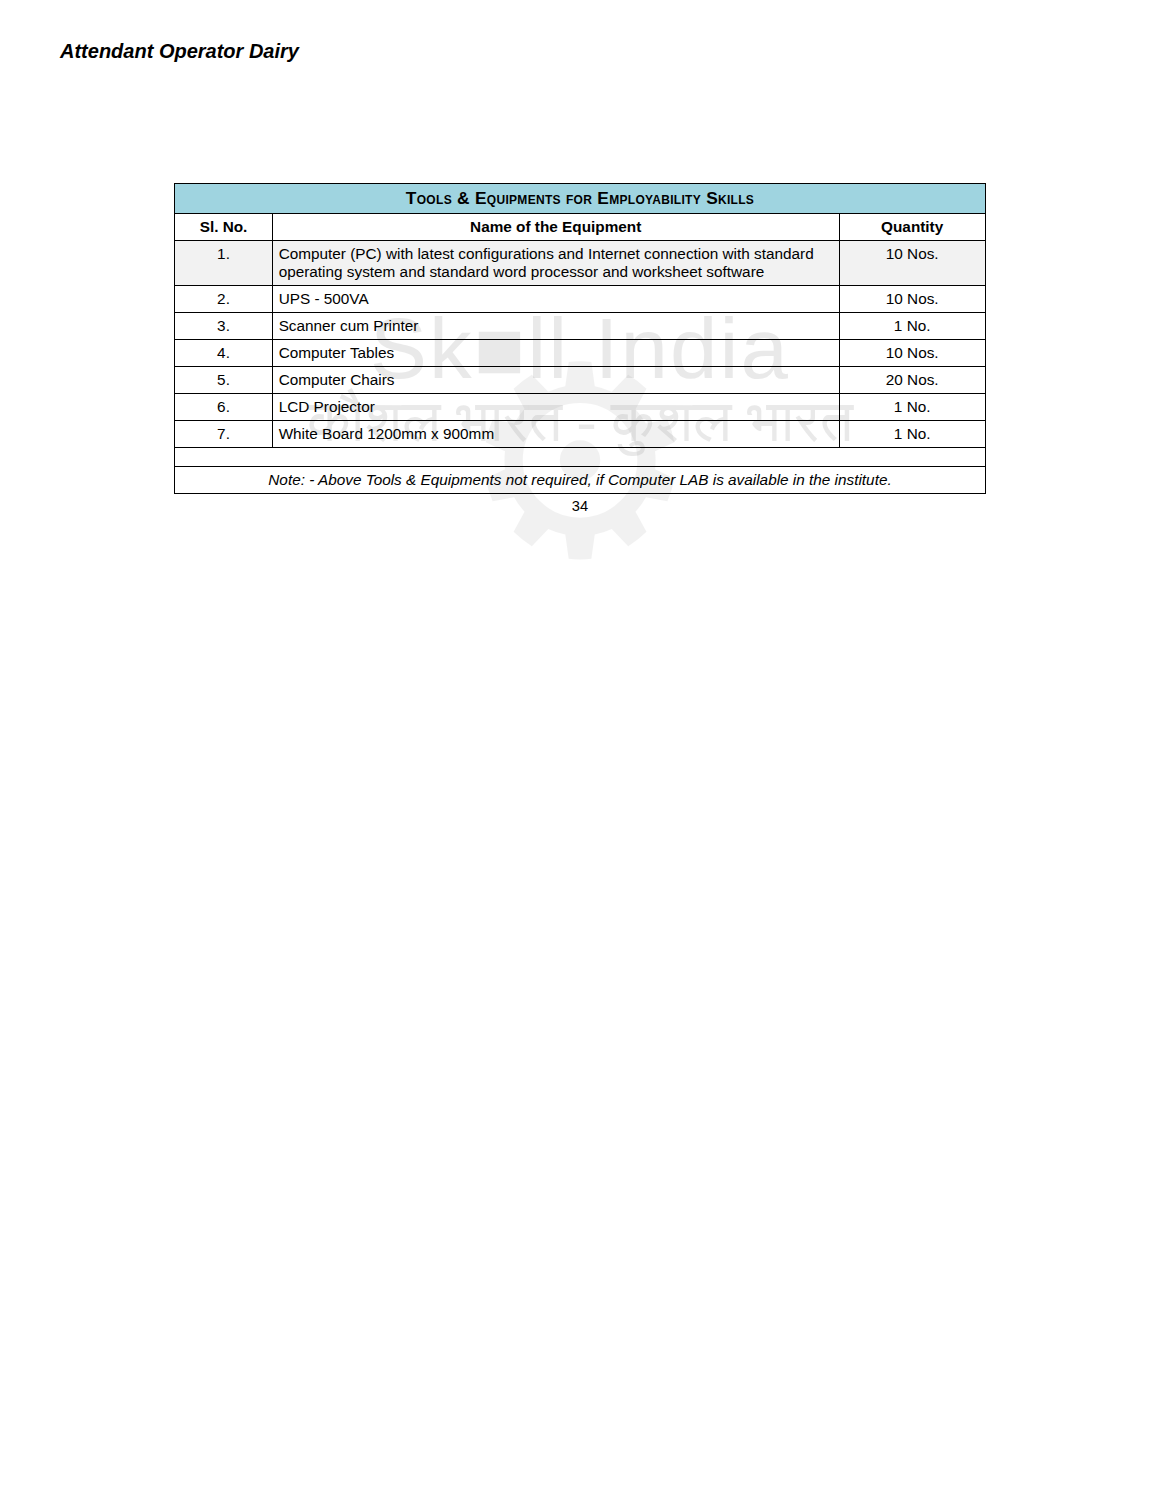Attendant Operator Dairy
⚙
Sk■ll India
कौशल भारत - कुशल भारत
| Tools & Equipments for Employability Skills |
| Sl. No. | Name of the Equipment | Quantity |
| 1. | Computer (PC) with latest configurations and Internet connection with standard operating system and standard word processor and worksheet software | 10 Nos. |
| 2. | UPS - 500VA | 10 Nos. |
| 3. | Scanner cum Printer | 1 No. |
| 4. | Computer Tables | 10 Nos. |
| 5. | Computer Chairs | 20 Nos. |
| 6. | LCD Projector | 1 No. |
| 7. | White Board 1200mm x 900mm | 1 No. |
| Note: - Above Tools & Equipments not required, if Computer LAB is available in the institute. |
34